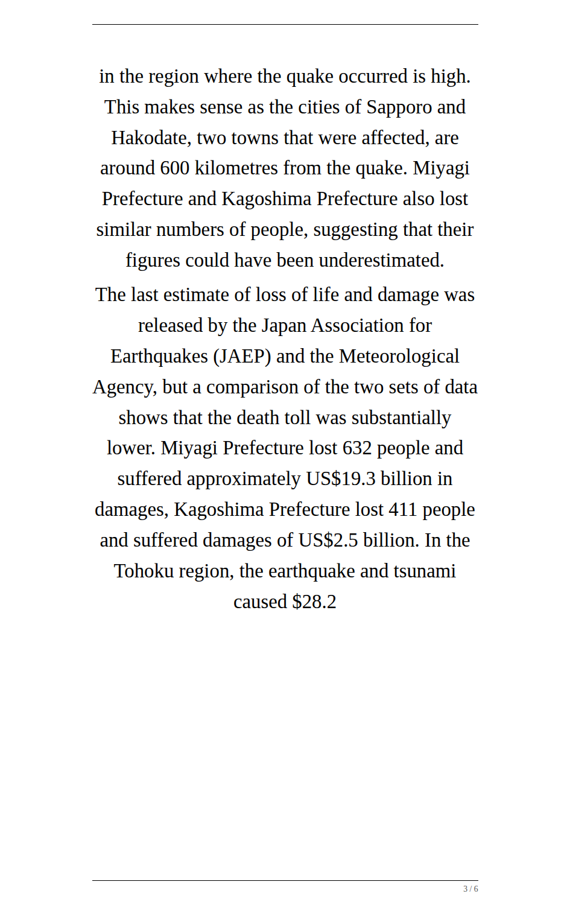in the region where the quake occurred is high. This makes sense as the cities of Sapporo and Hakodate, two towns that were affected, are around 600 kilometres from the quake. Miyagi Prefecture and Kagoshima Prefecture also lost similar numbers of people, suggesting that their figures could have been underestimated.
The last estimate of loss of life and damage was released by the Japan Association for Earthquakes (JAEP) and the Meteorological Agency, but a comparison of the two sets of data shows that the death toll was substantially lower. Miyagi Prefecture lost 632 people and suffered approximately US$19.3 billion in damages, Kagoshima Prefecture lost 411 people and suffered damages of US$2.5 billion. In the Tohoku region, the earthquake and tsunami caused $28.2
3 / 6